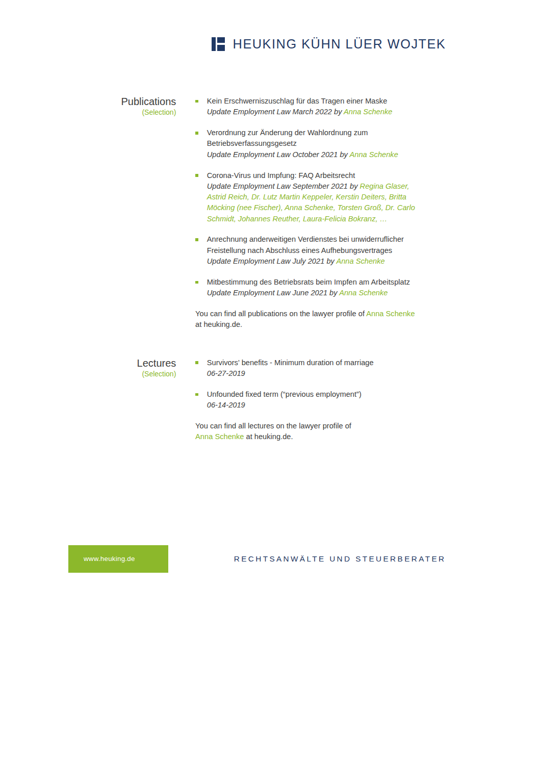HEUKING KÜHN LÜER WOJTEK
Publications
(Selection)
Kein Erschwerniszuschlag für das Tragen einer Maske Update Employment Law March 2022 by Anna Schenke
Verordnung zur Änderung der Wahlordnung zum Betriebsverfassungsgesetz Update Employment Law October 2021 by Anna Schenke
Corona-Virus und Impfung: FAQ Arbeitsrecht Update Employment Law September 2021 by Regina Glaser, Astrid Reich, Dr. Lutz Martin Keppeler, Kerstin Deiters, Britta Möcking (nee Fischer), Anna Schenke, Torsten Groß, Dr. Carlo Schmidt, Johannes Reuther, Laura-Felicia Bokranz, …
Anrechnung anderweitigen Verdienstes bei unwiderruflicher Freistellung nach Abschluss eines Aufhebungsvertrages Update Employment Law July 2021 by Anna Schenke
Mitbestimmung des Betriebsrats beim Impfen am Arbeitsplatz Update Employment Law June 2021 by Anna Schenke
You can find all publications on the lawyer profile of Anna Schenke at heuking.de.
Lectures
(Selection)
Survivors’ benefits - Minimum duration of marriage 06-27-2019
Unfounded fixed term (“previous employment”) 06-14-2019
You can find all lectures on the lawyer profile of
Anna Schenke at heuking.de.
www.heuking.de
RECHTSANWÄLTE UND STEUERBERATER